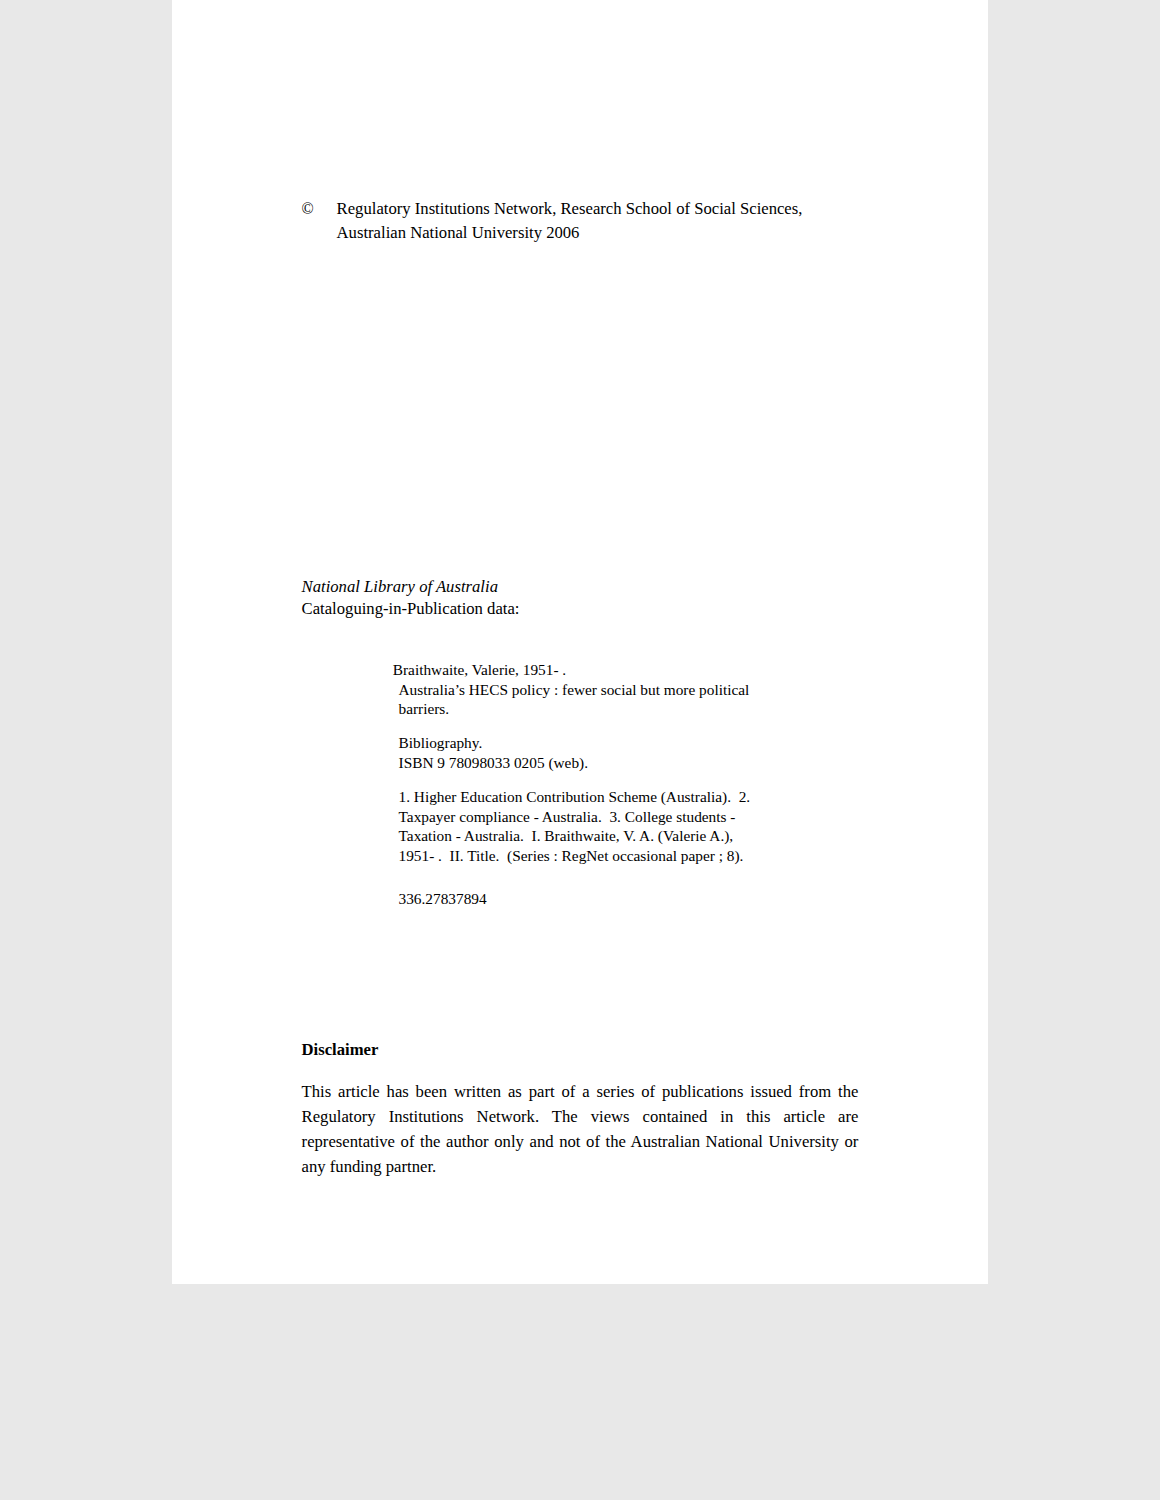© Regulatory Institutions Network, Research School of Social Sciences, Australian National University 2006
National Library of Australia
Cataloguing-in-Publication data:
Braithwaite, Valerie, 1951- .
Australia’s HECS policy : fewer social but more political
barriers.
Bibliography.
ISBN 9 78098033 0205 (web).
1. Higher Education Contribution Scheme (Australia). 2.
Taxpayer compliance - Australia. 3. College students -
Taxation - Australia. I. Braithwaite, V. A. (Valerie A.),
1951- . II. Title. (Series : RegNet occasional paper ; 8).
336.27837894
Disclaimer
This article has been written as part of a series of publications issued from the Regulatory Institutions Network. The views contained in this article are representative of the author only and not of the Australian National University or any funding partner.